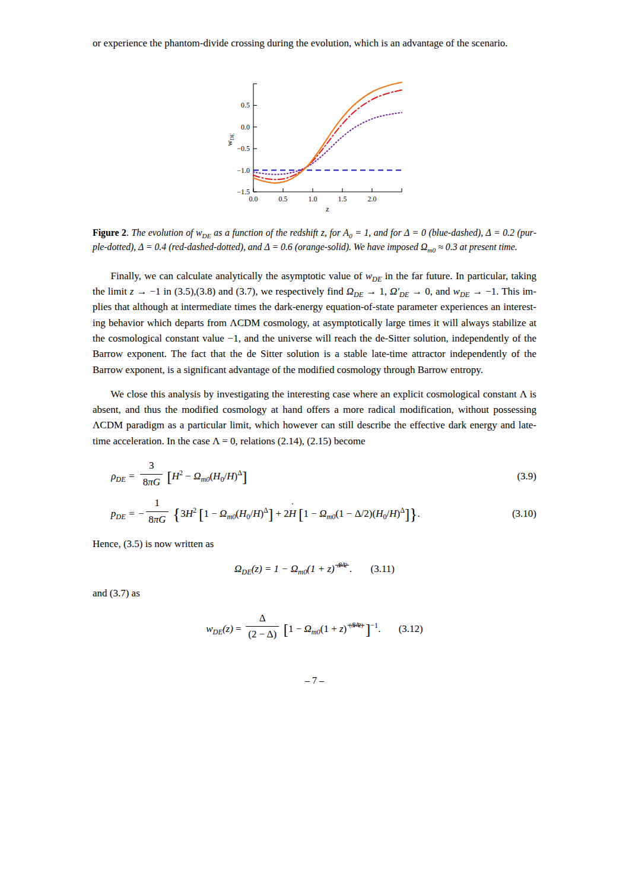or experience the phantom-divide crossing during the evolution, which is an advantage of the scenario.
−1.5 −1.0 −0.5 0.0 0.5 0.0 0.5 1.0 1.5 2.0 z wDE
Figure 2. The evolution of wDE as a function of the redshift z, for A0 = 1, and for Δ = 0 (blue-dashed), Δ = 0.2 (purple-dotted), Δ = 0.4 (red-dashed-dotted), and Δ = 0.6 (orange-solid). We have imposed Ωm0 ≈ 0.3 at present time.
Finally, we can calculate analytically the asymptotic value of wDE in the far future. In particular, taking the limit z → −1 in (3.5),(3.8) and (3.7), we respectively find ΩDE → 1, Ω′DE → 0, and wDE → −1. This implies that although at intermediate times the dark-energy equation-of-state parameter experiences an interesting behavior which departs from ΛCDM cosmology, at asymptotically large times it will always stabilize at the cosmological constant value −1, and the universe will reach the de-Sitter solution, independently of the Barrow exponent. The fact that the de Sitter solution is a stable late-time attractor independently of the Barrow exponent, is a significant advantage of the modified cosmology through Barrow entropy.
We close this analysis by investigating the interesting case where an explicit cosmological constant Λ is absent, and thus the modified cosmology at hand offers a more radical modification, without possessing ΛCDM paradigm as a particular limit, which however can still describe the effective dark energy and late-time acceleration. In the case Λ = 0, relations (2.14), (2.15) become
ρDE = 38πG [H2 − Ωm0(H0/H)Δ] (3.9)
pDE = −18πG {3H2 [1 − Ωm0(H0/H)Δ] + 2H [1 − Ωm0(1 − Δ/2)(H0/H)Δ]}. (3.10)
Hence, (3.5) is now written as
ΩDE(z) = 1 − Ωm0(1 + z)3Δ Δ−2. (3.11)
and (3.7) as
wDE(z) = Δ(2 − Δ) [1 − Ωm0(1 + z)3Δ(Δ−2)]−1. (3.12)
– 7 –